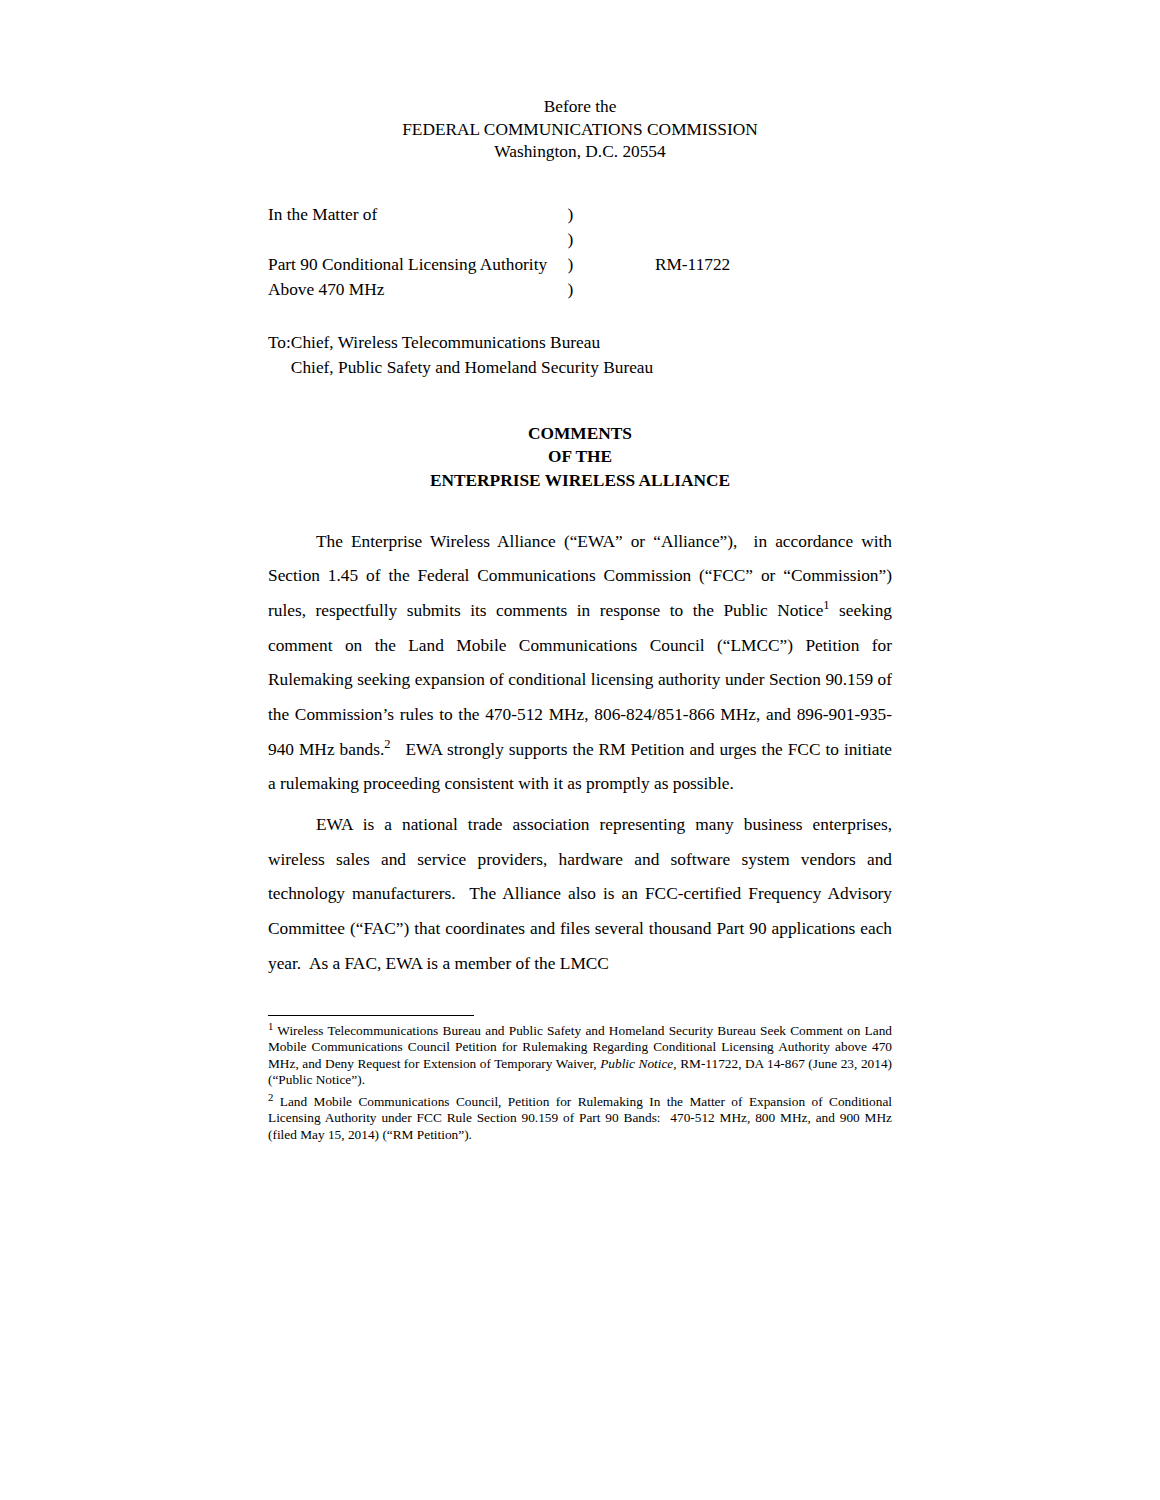Before the
FEDERAL COMMUNICATIONS COMMISSION
Washington, D.C. 20554
| In the Matter of | ) | |
| | ) | |
| Part 90 Conditional Licensing Authority | ) | RM-11722 |
| Above 470 MHz | ) | |
| To: | Chief, Wireless Telecommunications Bureau |
| | Chief, Public Safety and Homeland Security Bureau |
COMMENTS
OF THE
ENTERPRISE WIRELESS ALLIANCE
The Enterprise Wireless Alliance (“EWA” or “Alliance”), in accordance with Section 1.45 of the Federal Communications Commission (“FCC” or “Commission”) rules, respectfully submits its comments in response to the Public Notice1 seeking comment on the Land Mobile Communications Council (“LMCC”) Petition for Rulemaking seeking expansion of conditional licensing authority under Section 90.159 of the Commission’s rules to the 470-512 MHz, 806-824/851-866 MHz, and 896-901-935-940 MHz bands.2 EWA strongly supports the RM Petition and urges the FCC to initiate a rulemaking proceeding consistent with it as promptly as possible.
EWA is a national trade association representing many business enterprises, wireless sales and service providers, hardware and software system vendors and technology manufacturers. The Alliance also is an FCC-certified Frequency Advisory Committee (“FAC”) that coordinates and files several thousand Part 90 applications each year. As a FAC, EWA is a member of the LMCC
1 Wireless Telecommunications Bureau and Public Safety and Homeland Security Bureau Seek Comment on Land Mobile Communications Council Petition for Rulemaking Regarding Conditional Licensing Authority above 470 MHz, and Deny Request for Extension of Temporary Waiver, Public Notice, RM-11722, DA 14-867 (June 23, 2014) (“Public Notice”).
2 Land Mobile Communications Council, Petition for Rulemaking In the Matter of Expansion of Conditional Licensing Authority under FCC Rule Section 90.159 of Part 90 Bands: 470-512 MHz, 800 MHz, and 900 MHz (filed May 15, 2014) (“RM Petition”).